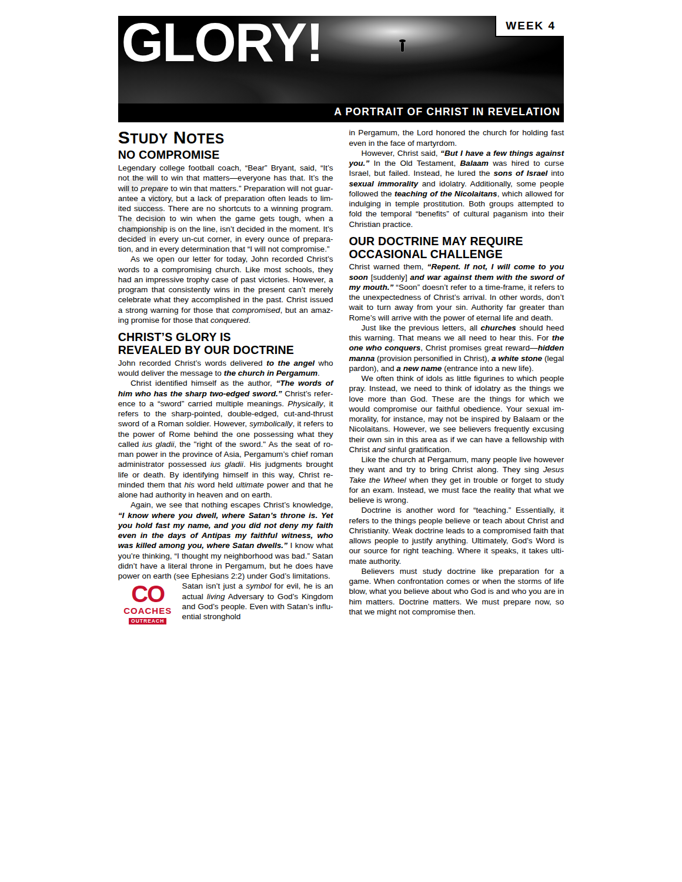GLORY!
WEEK 4
A PORTRAIT OF CHRIST IN REVELATION
3
STUDY NOTES
NO COMPROMISE
Legendary college football coach, “Bear” Bryant, said, “It’s not the will to win that matters—everyone has that. It’s the will to prepare to win that matters.” Preparation will not guarantee a victory, but a lack of preparation often leads to limited success. There are no shortcuts to a winning program. The decision to win when the game gets tough, when a championship is on the line, isn’t decided in the moment. It’s decided in every un-cut corner, in every ounce of preparation, and in every determination that “I will not compromise.”
As we open our letter for today, John recorded Christ’s words to a compromising church. Like most schools, they had an impressive trophy case of past victories. However, a program that consistently wins in the present can’t merely celebrate what they accomplished in the past. Christ issued a strong warning for those that compromised, but an amazing promise for those that conquered.
CHRIST’S GLORY IS
REVEALED BY OUR DOCTRINE
John recorded Christ’s words delivered to the angel who would deliver the message to the church in Pergamum.
Christ identified himself as the author, “The words of him who has the sharp two-edged sword.” Christ’s reference to a “sword” carried multiple meanings. Physically, it refers to the sharp-pointed, double-edged, cut-and-thrust sword of a Roman soldier. However, symbolically, it refers to the power of Rome behind the one possessing what they called ius gladii, the "right of the sword." As the seat of roman power in the province of Asia, Pergamum’s chief roman administrator possessed ius gladii. His judgments brought life or death. By identifying himself in this way, Christ reminded them that his word held ultimate power and that he alone had authority in heaven and on earth.
Again, we see that nothing escapes Christ’s knowledge, “I know where you dwell, where Satan’s throne is. Yet you hold fast my name, and you did not deny my faith even in the days of Antipas my faithful witness, who was killed among you, where Satan dwells.” I know what you’re thinking, “I thought my neighborhood was bad.” Satan didn’t have a literal throne in Pergamum, but he does have power on earth (see Ephesians 2:2) under God’s limitations.
CO
COACHES
OUTREACH
Satan isn’t just a symbol for evil, he is an actual living Adversary to God’s Kingdom and God’s people. Even with Satan’s influential stronghold
in Pergamum, the Lord honored the church for holding fast even in the face of martyrdom.
However, Christ said, “But I have a few things against you.” In the Old Testament, Balaam was hired to curse Israel, but failed. Instead, he lured the sons of Israel into sexual immorality and idolatry. Additionally, some people followed the teaching of the Nicolaitans, which allowed for indulging in temple prostitution. Both groups attempted to fold the temporal “benefits” of cultural paganism into their Christian practice.
OUR DOCTRINE MAY REQUIRE
OCCASIONAL CHALLENGE
Christ warned them, “Repent. If not, I will come to you soon [suddenly] and war against them with the sword of my mouth.” “Soon” doesn’t refer to a time-frame, it refers to the unexpectedness of Christ’s arrival. In other words, don’t wait to turn away from your sin. Authority far greater than Rome’s will arrive with the power of eternal life and death.
Just like the previous letters, all churches should heed this warning. That means we all need to hear this. For the one who conquers, Christ promises great reward—hidden manna (provision personified in Christ), a white stone (legal pardon), and a new name (entrance into a new life).
We often think of idols as little figurines to which people pray. Instead, we need to think of idolatry as the things we love more than God. These are the things for which we would compromise our faithful obedience. Your sexual immorality, for instance, may not be inspired by Balaam or the Nicolaitans. However, we see believers frequently excusing their own sin in this area as if we can have a fellowship with Christ and sinful gratification.
Like the church at Pergamum, many people live however they want and try to bring Christ along. They sing Jesus Take the Wheel when they get in trouble or forget to study for an exam. Instead, we must face the reality that what we believe is wrong.
Doctrine is another word for “teaching.” Essentially, it refers to the things people believe or teach about Christ and Christianity. Weak doctrine leads to a compromised faith that allows people to justify anything. Ultimately, God’s Word is our source for right teaching. Where it speaks, it takes ultimate authority.
Believers must study doctrine like preparation for a game. When confrontation comes or when the storms of life blow, what you believe about who God is and who you are in him matters. Doctrine matters. We must prepare now, so that we might not compromise then.